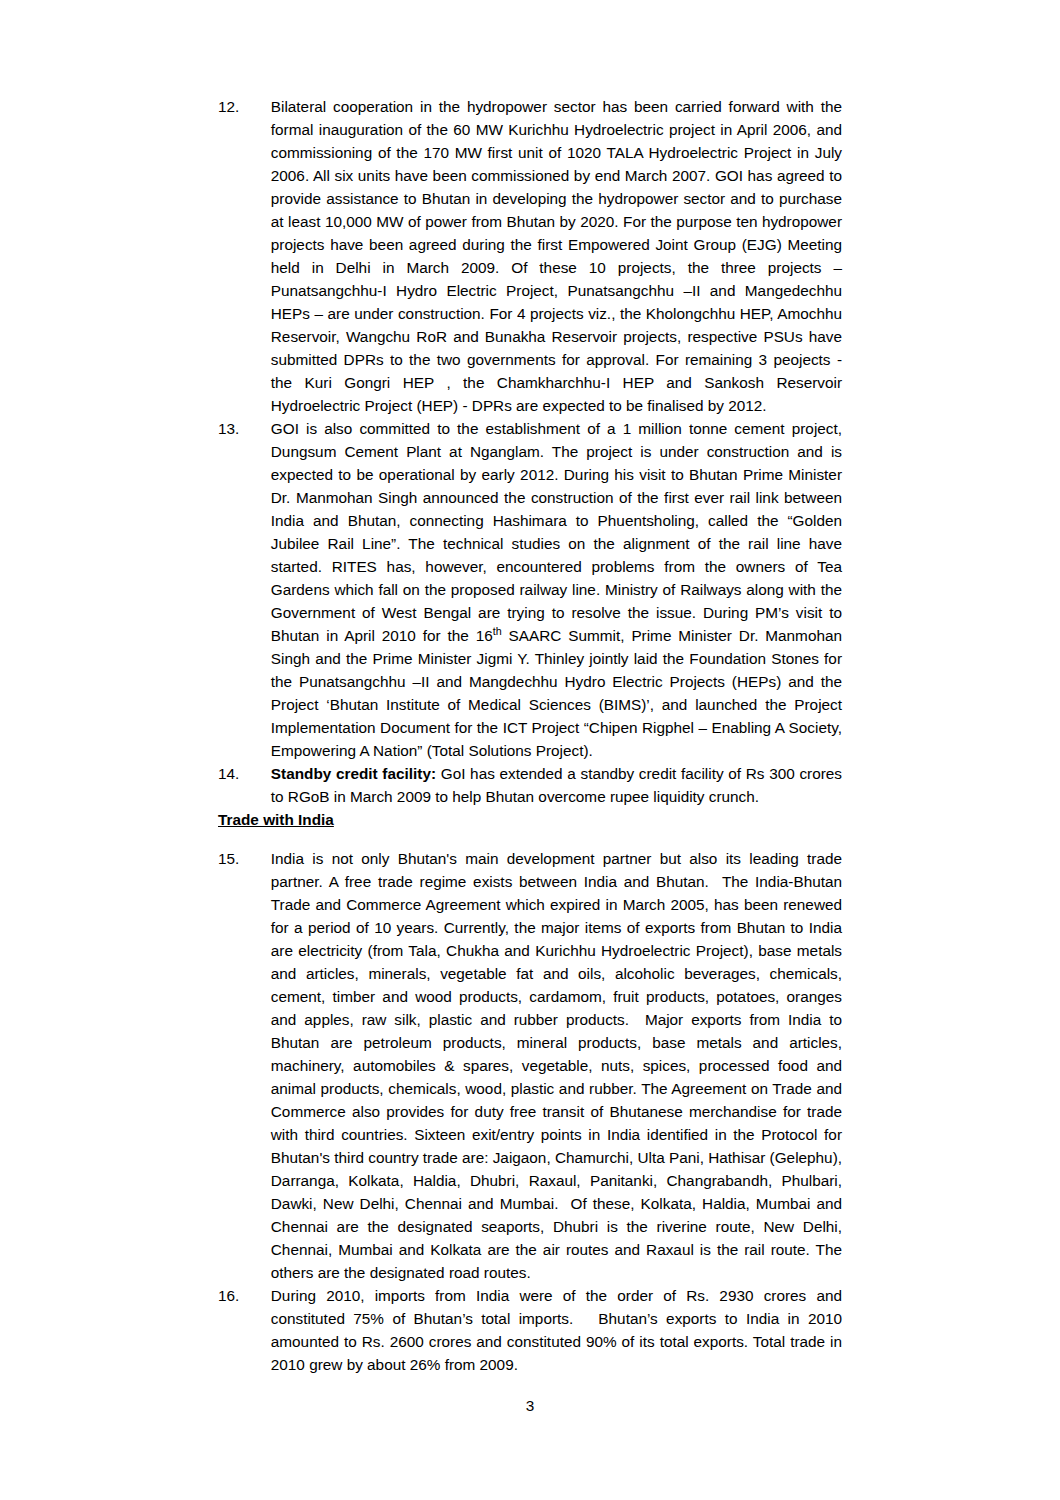12. Bilateral cooperation in the hydropower sector has been carried forward with the formal inauguration of the 60 MW Kurichhu Hydroelectric project in April 2006, and commissioning of the 170 MW first unit of 1020 TALA Hydroelectric Project in July 2006. All six units have been commissioned by end March 2007. GOI has agreed to provide assistance to Bhutan in developing the hydropower sector and to purchase at least 10,000 MW of power from Bhutan by 2020. For the purpose ten hydropower projects have been agreed during the first Empowered Joint Group (EJG) Meeting held in Delhi in March 2009. Of these 10 projects, the three projects – Punatsangchhu-I Hydro Electric Project, Punatsangchhu –II and Mangedechhu HEPs – are under construction. For 4 projects viz., the Kholongchhu HEP, Amochhu Reservoir, Wangchu RoR and Bunakha Reservoir projects, respective PSUs have submitted DPRs to the two governments for approval. For remaining 3 peojects - the Kuri Gongri HEP , the Chamkharchhu-I HEP and Sankosh Reservoir Hydroelectric Project (HEP) - DPRs are expected to be finalised by 2012.
13. GOI is also committed to the establishment of a 1 million tonne cement project, Dungsum Cement Plant at Nganglam. The project is under construction and is expected to be operational by early 2012. During his visit to Bhutan Prime Minister Dr. Manmohan Singh announced the construction of the first ever rail link between India and Bhutan, connecting Hashimara to Phuentsholing, called the “Golden Jubilee Rail Line”. The technical studies on the alignment of the rail line have started. RITES has, however, encountered problems from the owners of Tea Gardens which fall on the proposed railway line. Ministry of Railways along with the Government of West Bengal are trying to resolve the issue. During PM’s visit to Bhutan in April 2010 for the 16th SAARC Summit, Prime Minister Dr. Manmohan Singh and the Prime Minister Jigmi Y. Thinley jointly laid the Foundation Stones for the Punatsangchhu –II and Mangdechhu Hydro Electric Projects (HEPs) and the Project ‘Bhutan Institute of Medical Sciences (BIMS)’, and launched the Project Implementation Document for the ICT Project “Chipen Rigphel – Enabling A Society, Empowering A Nation” (Total Solutions Project).
14. Standby credit facility: GoI has extended a standby credit facility of Rs 300 crores to RGoB in March 2009 to help Bhutan overcome rupee liquidity crunch.
Trade with India
15. India is not only Bhutan's main development partner but also its leading trade partner. A free trade regime exists between India and Bhutan. The India-Bhutan Trade and Commerce Agreement which expired in March 2005, has been renewed for a period of 10 years. Currently, the major items of exports from Bhutan to India are electricity (from Tala, Chukha and Kurichhu Hydroelectric Project), base metals and articles, minerals, vegetable fat and oils, alcoholic beverages, chemicals, cement, timber and wood products, cardamom, fruit products, potatoes, oranges and apples, raw silk, plastic and rubber products. Major exports from India to Bhutan are petroleum products, mineral products, base metals and articles, machinery, automobiles & spares, vegetable, nuts, spices, processed food and animal products, chemicals, wood, plastic and rubber. The Agreement on Trade and Commerce also provides for duty free transit of Bhutanese merchandise for trade with third countries. Sixteen exit/entry points in India identified in the Protocol for Bhutan's third country trade are: Jaigaon, Chamurchi, Ulta Pani, Hathisar (Gelephu), Darranga, Kolkata, Haldia, Dhubri, Raxaul, Panitanki, Changrabandh, Phulbari, Dawki, New Delhi, Chennai and Mumbai. Of these, Kolkata, Haldia, Mumbai and Chennai are the designated seaports, Dhubri is the riverine route, New Delhi, Chennai, Mumbai and Kolkata are the air routes and Raxaul is the rail route. The others are the designated road routes.
16. During 2010, imports from India were of the order of Rs. 2930 crores and constituted 75% of Bhutan’s total imports. Bhutan’s exports to India in 2010 amounted to Rs. 2600 crores and constituted 90% of its total exports. Total trade in 2010 grew by about 26% from 2009.
3